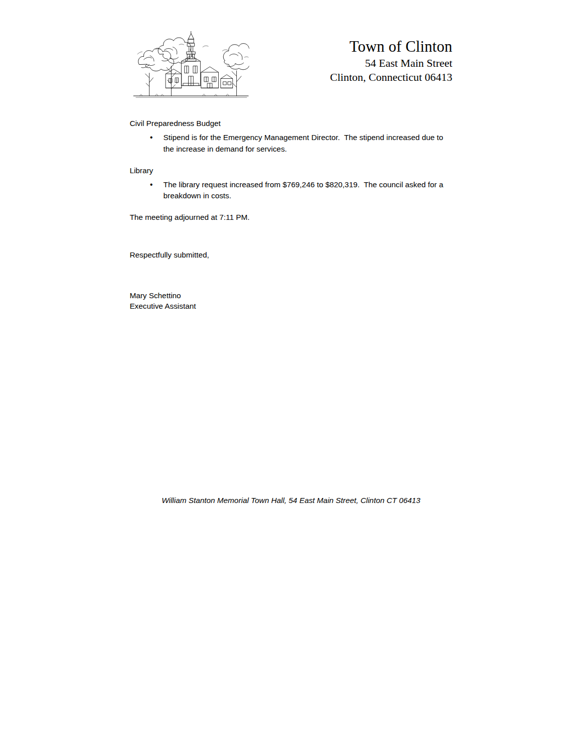Town of Clinton
54 East Main Street
Clinton, Connecticut 06413
Civil Preparedness Budget
Stipend is for the Emergency Management Director. The stipend increased due to the increase in demand for services.
Library
The library request increased from $769,246 to $820,319. The council asked for a breakdown in costs.
The meeting adjourned at 7:11 PM.
Respectfully submitted,
Mary Schettino
Executive Assistant
William Stanton Memorial Town Hall, 54 East Main Street, Clinton CT 06413